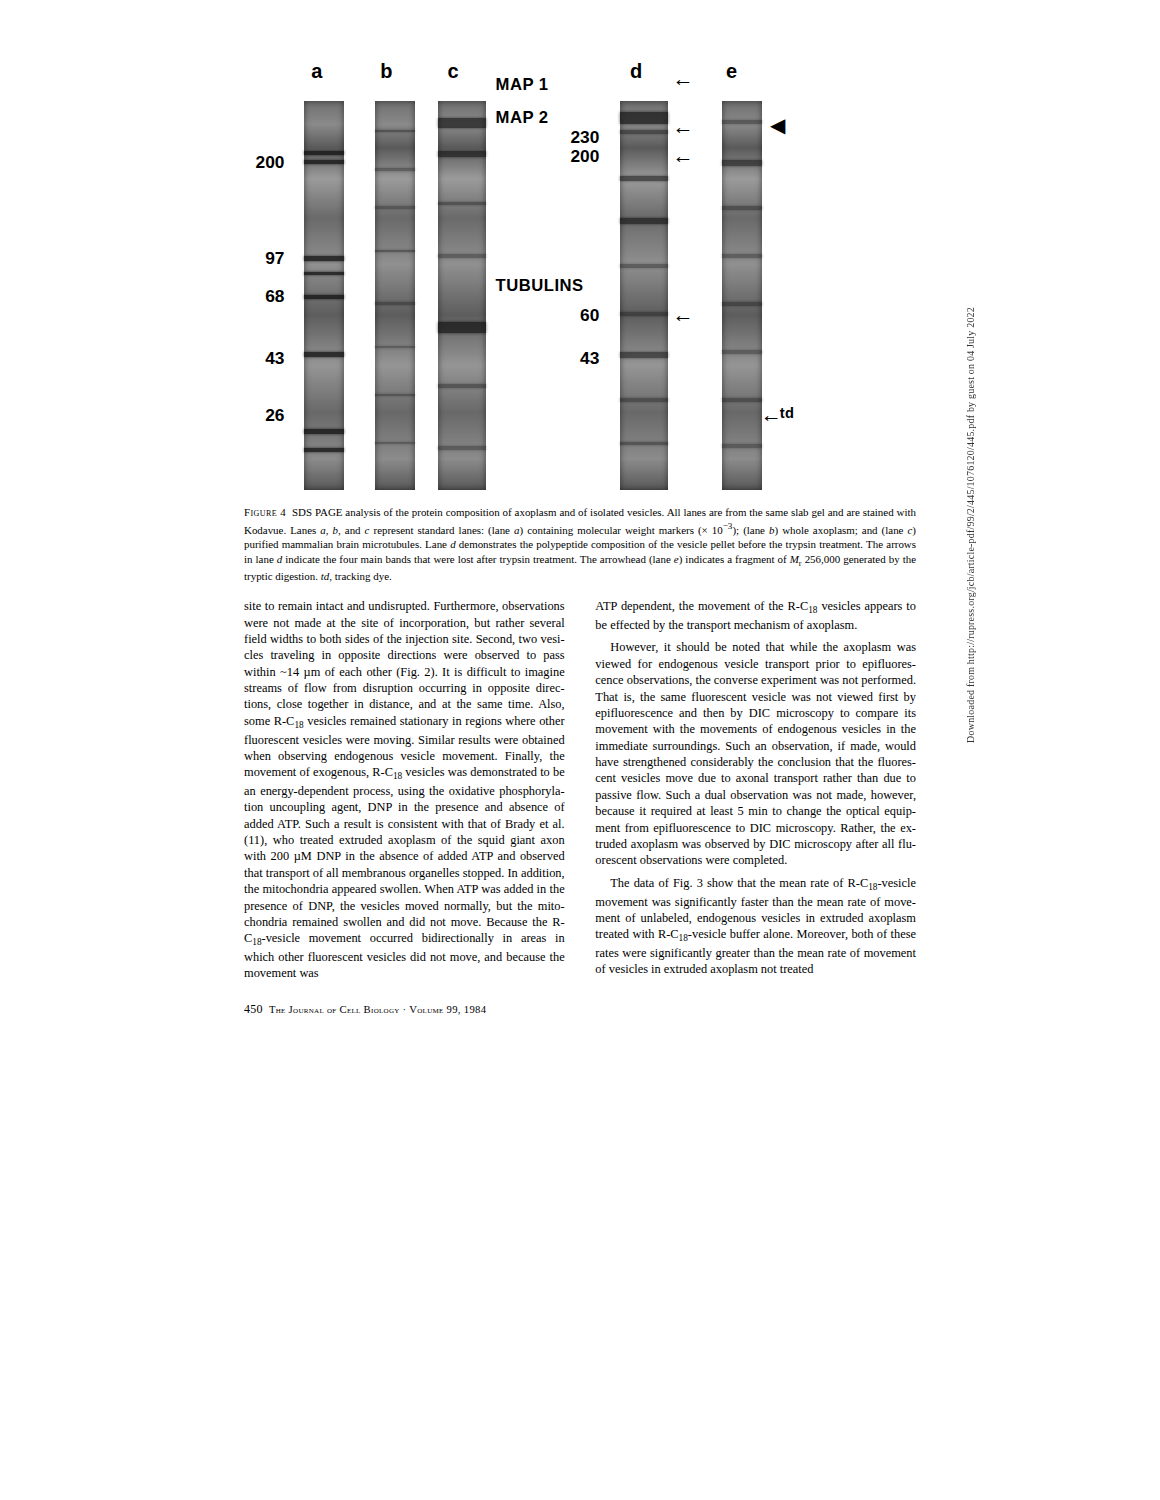Downloaded from http://rupress.org/jcb/article-pdf/99/2/445/1076120/445.pdf by guest on 04 July 2022
a b c d e
MAP 1 MAP 2 TUBULINS 200 97 68 43 26 230 200 60 43 ← ← ← ← ◀ ← td
Figure 4 SDS PAGE analysis of the protein composition of axoplasm and of isolated vesicles. All lanes are from the same slab gel and are stained with Kodavue. Lanes a, b, and c represent standard lanes: (lane a) containing molecular weight markers (× 10−3); (lane b) whole axoplasm; and (lane c) purified mammalian brain microtubules. Lane d demonstrates the polypeptide composition of the vesicle pellet before the trypsin treatment. The arrows in lane d indicate the four main bands that were lost after trypsin treatment. The arrowhead (lane e) indicates a fragment of Mr 256,000 generated by the tryptic digestion. td, tracking dye.
site to remain intact and undisrupted. Furthermore, observations were not made at the site of incorporation, but rather several field widths to both sides of the injection site. Second, two vesicles traveling in opposite directions were observed to pass within ~14 µm of each other (Fig. 2). It is difficult to imagine streams of flow from disruption occurring in opposite directions, close together in distance, and at the same time. Also, some R-C18 vesicles remained stationary in regions where other fluorescent vesicles were moving. Similar results were obtained when observing endogenous vesicle movement. Finally, the movement of exogenous, R-C18 vesicles was demonstrated to be an energy-dependent process, using the oxidative phosphorylation uncoupling agent, DNP in the presence and absence of added ATP. Such a result is consistent with that of Brady et al. (11), who treated extruded axoplasm of the squid giant axon with 200 µM DNP in the absence of added ATP and observed that transport of all membranous organelles stopped. In addition, the mitochondria appeared swollen. When ATP was added in the presence of DNP, the vesicles moved normally, but the mitochondria remained swollen and did not move. Because the R-C18-vesicle movement occurred bidirectionally in areas in which other fluorescent vesicles did not move, and because the movement was
ATP dependent, the movement of the R-C18 vesicles appears to be effected by the transport mechanism of axoplasm.
However, it should be noted that while the axoplasm was viewed for endogenous vesicle transport prior to epifluorescence observations, the converse experiment was not performed. That is, the same fluorescent vesicle was not viewed first by epifluorescence and then by DIC microscopy to compare its movement with the movements of endogenous vesicles in the immediate surroundings. Such an observation, if made, would have strengthened considerably the conclusion that the fluorescent vesicles move due to axonal transport rather than due to passive flow. Such a dual observation was not made, however, because it required at least 5 min to change the optical equipment from epifluorescence to DIC microscopy. Rather, the extruded axoplasm was observed by DIC microscopy after all fluorescent observations were completed.
The data of Fig. 3 show that the mean rate of R-C18-vesicle movement was significantly faster than the mean rate of movement of unlabeled, endogenous vesicles in extruded axoplasm treated with R-C18-vesicle buffer alone. Moreover, both of these rates were significantly greater than the mean rate of movement of vesicles in extruded axoplasm not treated
450 The Journal of Cell Biology · Volume 99, 1984